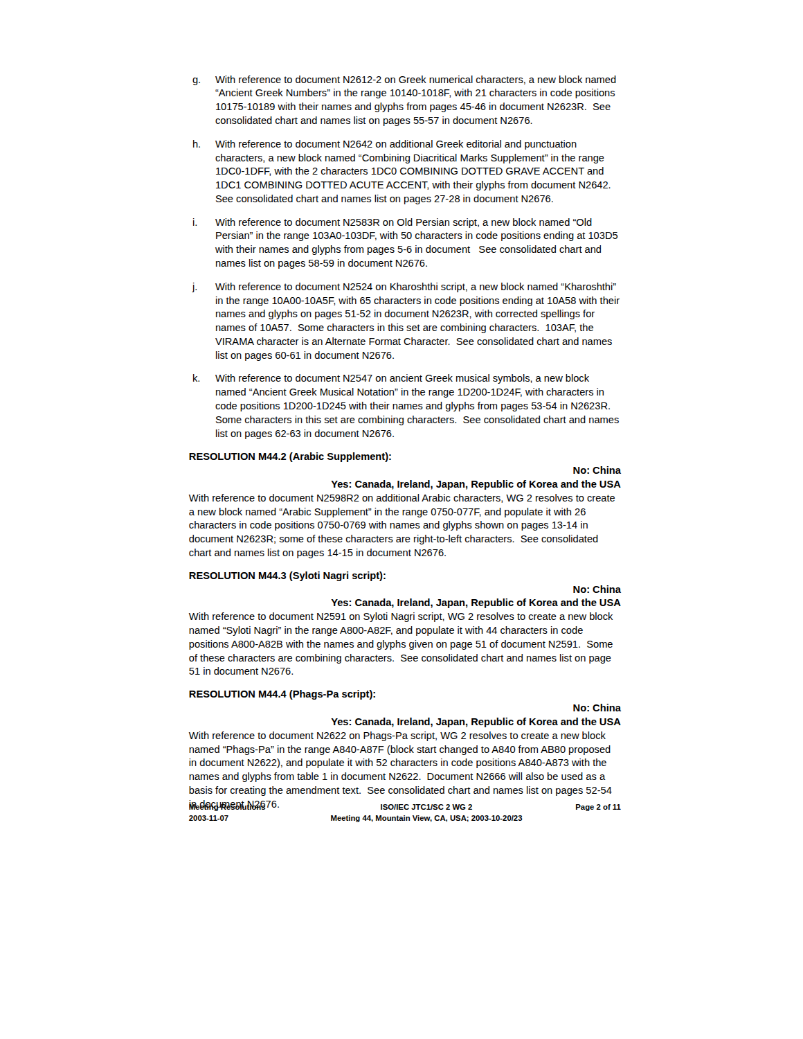g. With reference to document N2612-2 on Greek numerical characters, a new block named “Ancient Greek Numbers” in the range 10140-1018F, with 21 characters in code positions 10175-10189 with their names and glyphs from pages 45-46 in document N2623R. See consolidated chart and names list on pages 55-57 in document N2676.
h. With reference to document N2642 on additional Greek editorial and punctuation characters, a new block named “Combining Diacritical Marks Supplement” in the range 1DC0-1DFF, with the 2 characters 1DC0 COMBINING DOTTED GRAVE ACCENT and 1DC1 COMBINING DOTTED ACUTE ACCENT, with their glyphs from document N2642. See consolidated chart and names list on pages 27-28 in document N2676.
i. With reference to document N2583R on Old Persian script, a new block named “Old Persian” in the range 103A0-103DF, with 50 characters in code positions ending at 103D5 with their names and glyphs from pages 5-6 in document See consolidated chart and names list on pages 58-59 in document N2676.
j. With reference to document N2524 on Kharoshthi script, a new block named “Kharoshthi” in the range 10A00-10A5F, with 65 characters in code positions ending at 10A58 with their names and glyphs on pages 51-52 in document N2623R, with corrected spellings for names of 10A57. Some characters in this set are combining characters. 103AF, the VIRAMA character is an Alternate Format Character. See consolidated chart and names list on pages 60-61 in document N2676.
k. With reference to document N2547 on ancient Greek musical symbols, a new block named “Ancient Greek Musical Notation” in the range 1D200-1D24F, with characters in code positions 1D200-1D245 with their names and glyphs from pages 53-54 in N2623R. Some characters in this set are combining characters. See consolidated chart and names list on pages 62-63 in document N2676.
RESOLUTION M44.2 (Arabic Supplement):
No: China
Yes: Canada, Ireland, Japan, Republic of Korea and the USA
With reference to document N2598R2 on additional Arabic characters, WG 2 resolves to create a new block named “Arabic Supplement” in the range 0750-077F, and populate it with 26 characters in code positions 0750-0769 with names and glyphs shown on pages 13-14 in document N2623R; some of these characters are right-to-left characters. See consolidated chart and names list on pages 14-15 in document N2676.
RESOLUTION M44.3 (Syloti Nagri script):
No: China
Yes: Canada, Ireland, Japan, Republic of Korea and the USA
With reference to document N2591 on Syloti Nagri script, WG 2 resolves to create a new block named “Syloti Nagri” in the range A800-A82F, and populate it with 44 characters in code positions A800-A82B with the names and glyphs given on page 51 of document N2591. Some of these characters are combining characters. See consolidated chart and names list on page 51 in document N2676.
RESOLUTION M44.4 (Phags-Pa script):
No: China
Yes: Canada, Ireland, Japan, Republic of Korea and the USA
With reference to document N2622 on Phags-Pa script, WG 2 resolves to create a new block named “Phags-Pa” in the range A840-A87F (block start changed to A840 from AB80 proposed in document N2622), and populate it with 52 characters in code positions A840-A873 with the names and glyphs from table 1 in document N2622. Document N2666 will also be used as a basis for creating the amendment text. See consolidated chart and names list on pages 52-54 in document N2676.
| Meeting Resolutions | ISO/IEC JTC1/SC 2 WG 2 | Page 2 of 11 |
| 2003-11-07 | Meeting 44, Mountain View, CA, USA; 2003-10-20/23 | |